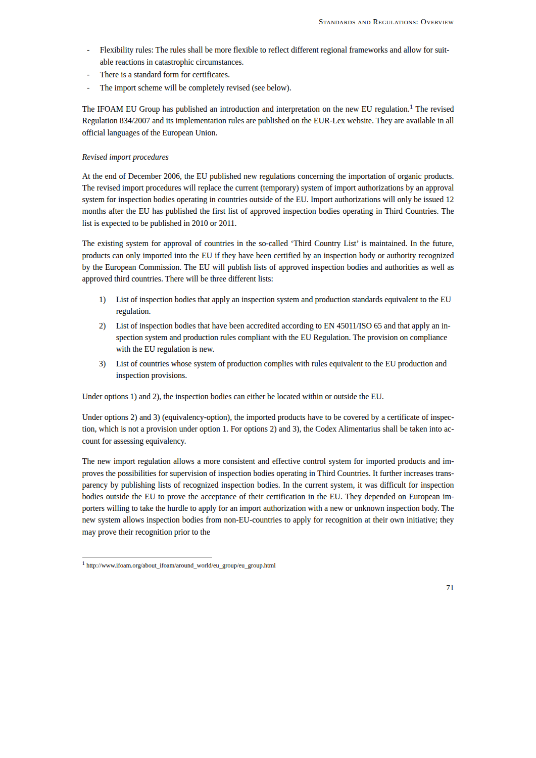Standards and Regulations: Overview
Flexibility rules: The rules shall be more flexible to reflect different regional frameworks and allow for suitable reactions in catastrophic circumstances.
There is a standard form for certificates.
The import scheme will be completely revised (see below).
The IFOAM EU Group has published an introduction and interpretation on the new EU regulation.1 The revised Regulation 834/2007 and its implementation rules are published on the EUR-Lex website. They are available in all official languages of the European Union.
Revised import procedures
At the end of December 2006, the EU published new regulations concerning the importation of organic products. The revised import procedures will replace the current (temporary) system of import authorizations by an approval system for inspection bodies operating in countries outside of the EU. Import authorizations will only be issued 12 months after the EU has published the first list of approved inspection bodies operating in Third Countries. The list is expected to be published in 2010 or 2011.
The existing system for approval of countries in the so-called ‘Third Country List’ is maintained. In the future, products can only imported into the EU if they have been certified by an inspection body or authority recognized by the European Commission. The EU will publish lists of approved inspection bodies and authorities as well as approved third countries. There will be three different lists:
List of inspection bodies that apply an inspection system and production standards equivalent to the EU regulation.
List of inspection bodies that have been accredited according to EN 45011/ISO 65 and that apply an inspection system and production rules compliant with the EU Regulation. The provision on compliance with the EU regulation is new.
List of countries whose system of production complies with rules equivalent to the EU production and inspection provisions.
Under options 1) and 2), the inspection bodies can either be located within or outside the EU.
Under options 2) and 3) (equivalency-option), the imported products have to be covered by a certificate of inspection, which is not a provision under option 1. For options 2) and 3), the Codex Alimentarius shall be taken into account for assessing equivalency.
The new import regulation allows a more consistent and effective control system for imported products and improves the possibilities for supervision of inspection bodies operating in Third Countries. It further increases transparency by publishing lists of recognized inspection bodies. In the current system, it was difficult for inspection bodies outside the EU to prove the acceptance of their certification in the EU. They depended on European importers willing to take the hurdle to apply for an import authorization with a new or unknown inspection body. The new system allows inspection bodies from non-EU-countries to apply for recognition at their own initiative; they may prove their recognition prior to the
1 http://www.ifoam.org/about_ifoam/around_world/eu_group/eu_group.html
71